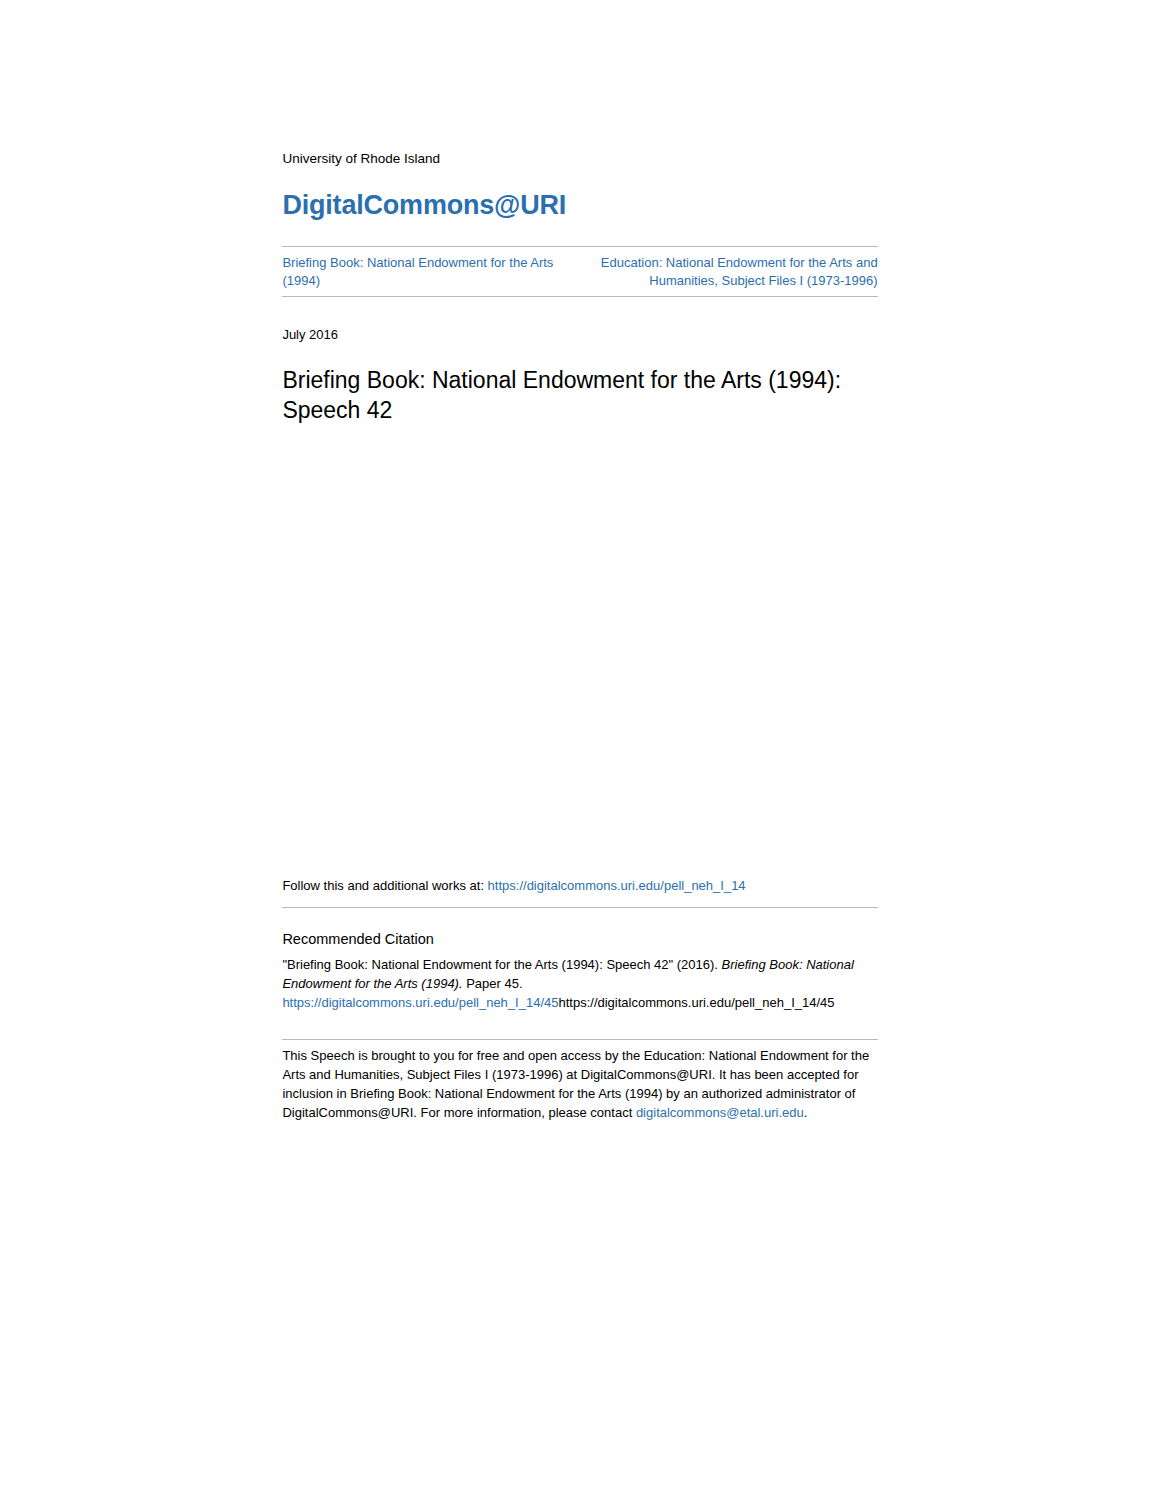University of Rhode Island
DigitalCommons@URI
Briefing Book: National Endowment for the Arts (1994)
Education: National Endowment for the Arts and Humanities, Subject Files I (1973-1996)
July 2016
Briefing Book: National Endowment for the Arts (1994): Speech 42
Follow this and additional works at: https://digitalcommons.uri.edu/pell_neh_I_14
Recommended Citation
"Briefing Book: National Endowment for the Arts (1994): Speech 42" (2016). Briefing Book: National Endowment for the Arts (1994). Paper 45.
https://digitalcommons.uri.edu/pell_neh_I_14/45https://digitalcommons.uri.edu/pell_neh_I_14/45
This Speech is brought to you for free and open access by the Education: National Endowment for the Arts and Humanities, Subject Files I (1973-1996) at DigitalCommons@URI. It has been accepted for inclusion in Briefing Book: National Endowment for the Arts (1994) by an authorized administrator of DigitalCommons@URI. For more information, please contact digitalcommons@etal.uri.edu.